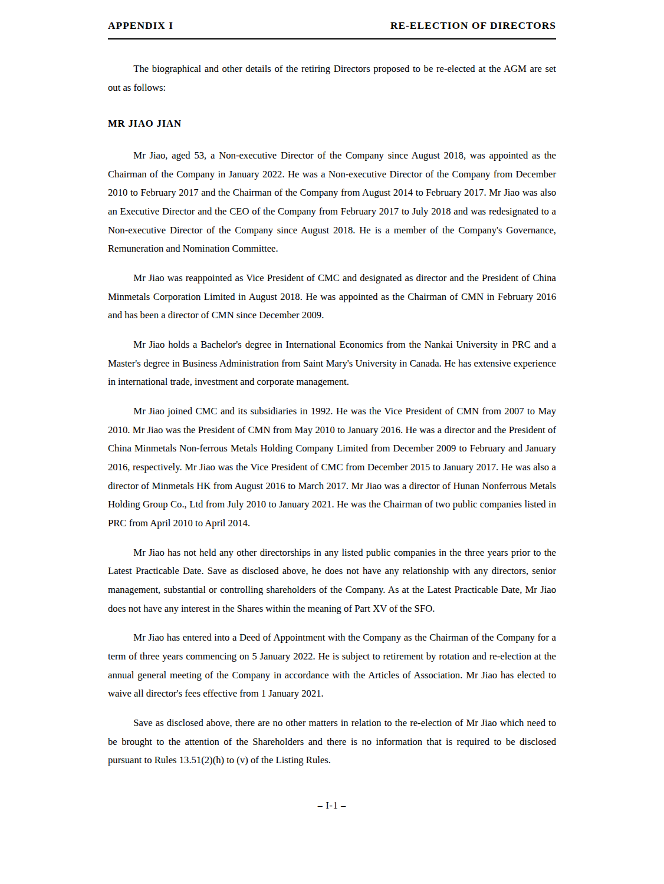APPENDIX I
RE-ELECTION OF DIRECTORS
The biographical and other details of the retiring Directors proposed to be re-elected at the AGM are set out as follows:
MR JIAO JIAN
Mr Jiao, aged 53, a Non-executive Director of the Company since August 2018, was appointed as the Chairman of the Company in January 2022. He was a Non-executive Director of the Company from December 2010 to February 2017 and the Chairman of the Company from August 2014 to February 2017. Mr Jiao was also an Executive Director and the CEO of the Company from February 2017 to July 2018 and was redesignated to a Non-executive Director of the Company since August 2018. He is a member of the Company's Governance, Remuneration and Nomination Committee.
Mr Jiao was reappointed as Vice President of CMC and designated as director and the President of China Minmetals Corporation Limited in August 2018. He was appointed as the Chairman of CMN in February 2016 and has been a director of CMN since December 2009.
Mr Jiao holds a Bachelor's degree in International Economics from the Nankai University in PRC and a Master's degree in Business Administration from Saint Mary's University in Canada. He has extensive experience in international trade, investment and corporate management.
Mr Jiao joined CMC and its subsidiaries in 1992. He was the Vice President of CMN from 2007 to May 2010. Mr Jiao was the President of CMN from May 2010 to January 2016. He was a director and the President of China Minmetals Non-ferrous Metals Holding Company Limited from December 2009 to February and January 2016, respectively. Mr Jiao was the Vice President of CMC from December 2015 to January 2017. He was also a director of Minmetals HK from August 2016 to March 2017. Mr Jiao was a director of Hunan Nonferrous Metals Holding Group Co., Ltd from July 2010 to January 2021. He was the Chairman of two public companies listed in PRC from April 2010 to April 2014.
Mr Jiao has not held any other directorships in any listed public companies in the three years prior to the Latest Practicable Date. Save as disclosed above, he does not have any relationship with any directors, senior management, substantial or controlling shareholders of the Company. As at the Latest Practicable Date, Mr Jiao does not have any interest in the Shares within the meaning of Part XV of the SFO.
Mr Jiao has entered into a Deed of Appointment with the Company as the Chairman of the Company for a term of three years commencing on 5 January 2022. He is subject to retirement by rotation and re-election at the annual general meeting of the Company in accordance with the Articles of Association. Mr Jiao has elected to waive all director's fees effective from 1 January 2021.
Save as disclosed above, there are no other matters in relation to the re-election of Mr Jiao which need to be brought to the attention of the Shareholders and there is no information that is required to be disclosed pursuant to Rules 13.51(2)(h) to (v) of the Listing Rules.
– I-1 –